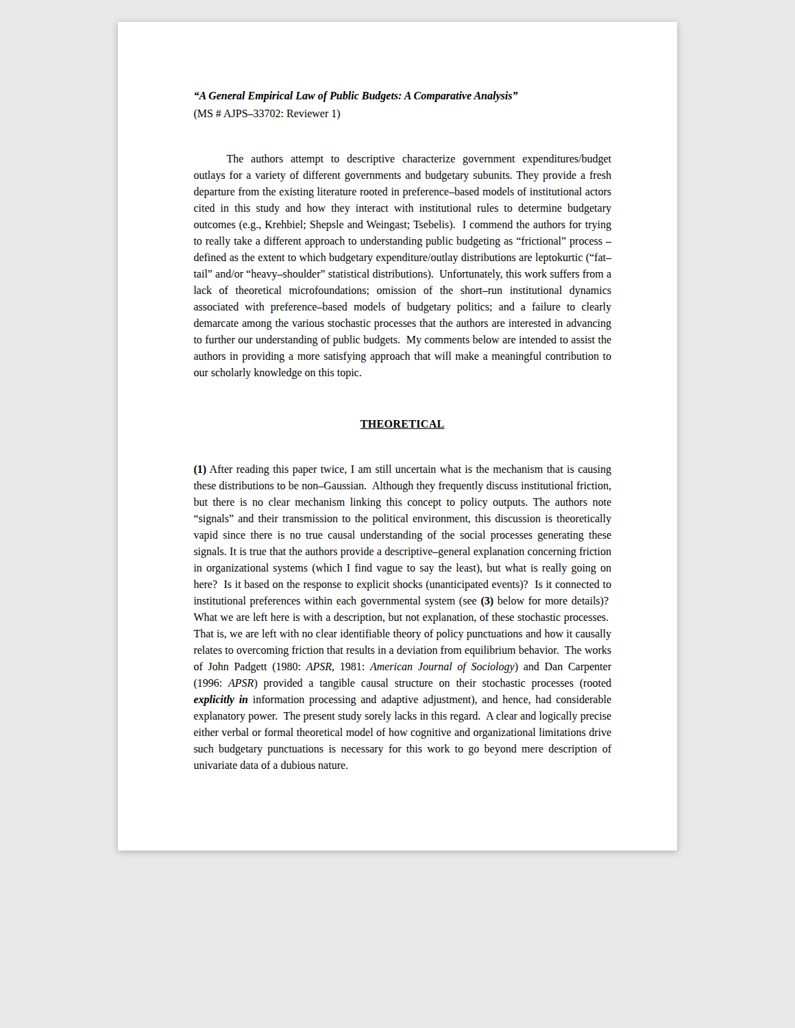“A General Empirical Law of Public Budgets: A Comparative Analysis”
(MS # AJPS–33702: Reviewer 1)
The authors attempt to descriptive characterize government expenditures/budget outlays for a variety of different governments and budgetary subunits. They provide a fresh departure from the existing literature rooted in preference–based models of institutional actors cited in this study and how they interact with institutional rules to determine budgetary outcomes (e.g., Krehbiel; Shepsle and Weingast; Tsebelis). I commend the authors for trying to really take a different approach to understanding public budgeting as “frictional” process – defined as the extent to which budgetary expenditure/outlay distributions are leptokurtic (“fat–tail” and/or “heavy–shoulder” statistical distributions). Unfortunately, this work suffers from a lack of theoretical microfoundations; omission of the short–run institutional dynamics associated with preference–based models of budgetary politics; and a failure to clearly demarcate among the various stochastic processes that the authors are interested in advancing to further our understanding of public budgets. My comments below are intended to assist the authors in providing a more satisfying approach that will make a meaningful contribution to our scholarly knowledge on this topic.
THEORETICAL
(1) After reading this paper twice, I am still uncertain what is the mechanism that is causing these distributions to be non–Gaussian. Although they frequently discuss institutional friction, but there is no clear mechanism linking this concept to policy outputs. The authors note “signals” and their transmission to the political environment, this discussion is theoretically vapid since there is no true causal understanding of the social processes generating these signals. It is true that the authors provide a descriptive–general explanation concerning friction in organizational systems (which I find vague to say the least), but what is really going on here? Is it based on the response to explicit shocks (unanticipated events)? Is it connected to institutional preferences within each governmental system (see (3) below for more details)? What we are left here is with a description, but not explanation, of these stochastic processes. That is, we are left with no clear identifiable theory of policy punctuations and how it causally relates to overcoming friction that results in a deviation from equilibrium behavior. The works of John Padgett (1980: APSR, 1981: American Journal of Sociology) and Dan Carpenter (1996: APSR) provided a tangible causal structure on their stochastic processes (rooted explicitly in information processing and adaptive adjustment), and hence, had considerable explanatory power. The present study sorely lacks in this regard. A clear and logically precise either verbal or formal theoretical model of how cognitive and organizational limitations drive such budgetary punctuations is necessary for this work to go beyond mere description of univariate data of a dubious nature.